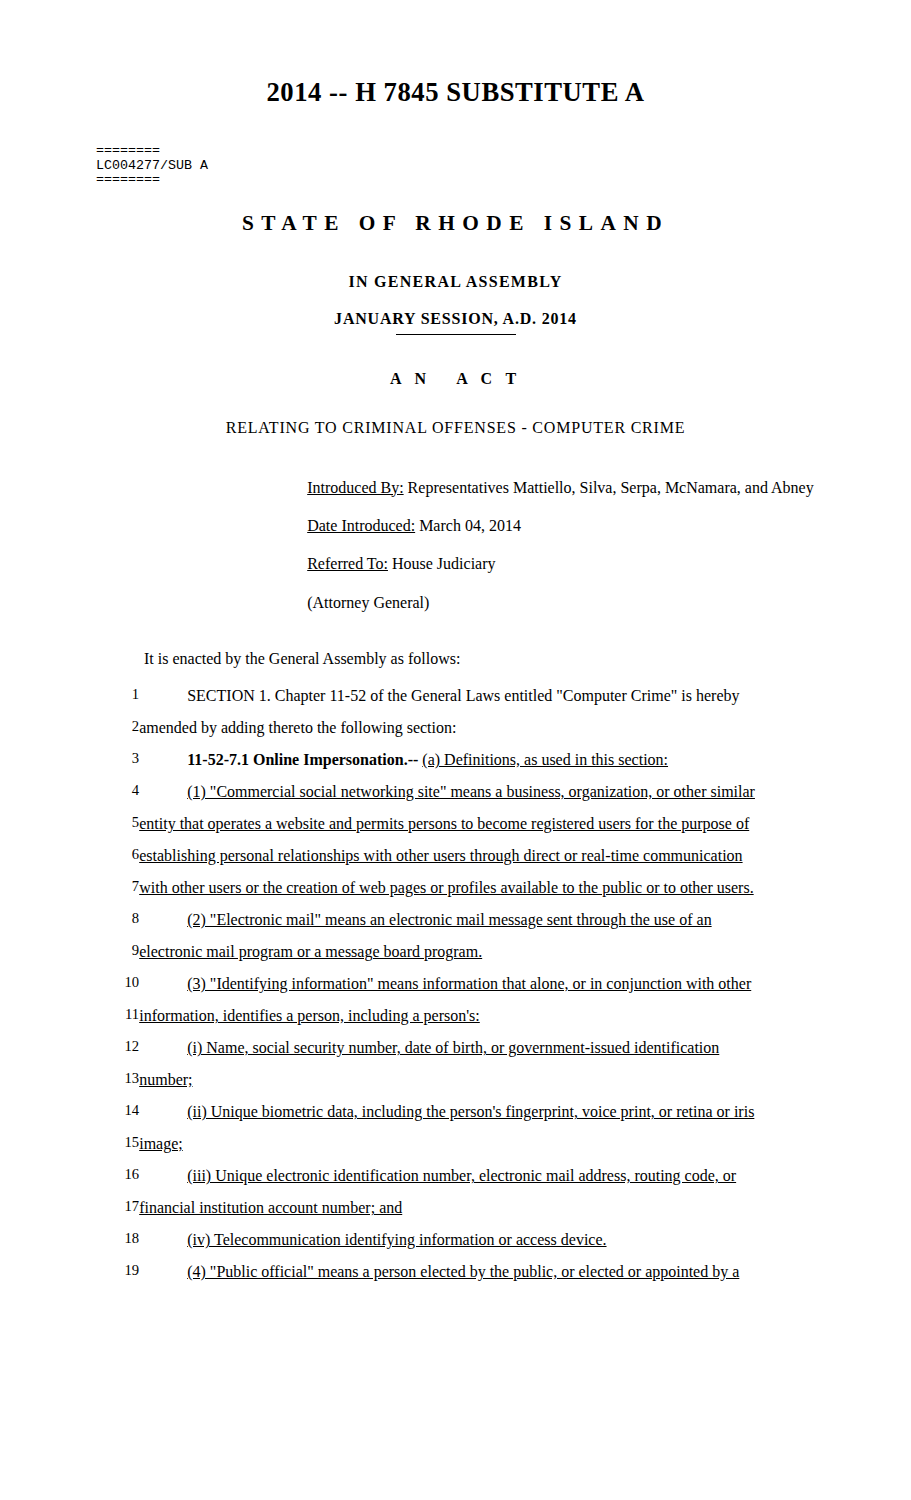2014 -- H 7845 SUBSTITUTE A
========
LC004277/SUB A
========
STATE OF RHODE ISLAND
IN GENERAL ASSEMBLY
JANUARY SESSION, A.D. 2014
A N A C T
RELATING TO CRIMINAL OFFENSES - COMPUTER CRIME
Introduced By: Representatives Mattiello, Silva, Serpa, McNamara, and Abney
Date Introduced: March 04, 2014
Referred To: House Judiciary
(Attorney General)
It is enacted by the General Assembly as follows:
| 1 | SECTION 1. Chapter 11-52 of the General Laws entitled "Computer Crime" is hereby |
| 2 | amended by adding thereto the following section: |
| 3 | 11-52-7.1 Online Impersonation.-- (a) Definitions, as used in this section: |
| 4 | (1) "Commercial social networking site" means a business, organization, or other similar |
| 5 | entity that operates a website and permits persons to become registered users for the purpose of |
| 6 | establishing personal relationships with other users through direct or real-time communication |
| 7 | with other users or the creation of web pages or profiles available to the public or to other users. |
| 8 | (2) "Electronic mail" means an electronic mail message sent through the use of an |
| 9 | electronic mail program or a message board program. |
| 10 | (3) "Identifying information" means information that alone, or in conjunction with other |
| 11 | information, identifies a person, including a person's: |
| 12 | (i) Name, social security number, date of birth, or government-issued identification |
| 13 | number; |
| 14 | (ii) Unique biometric data, including the person's fingerprint, voice print, or retina or iris |
| 15 | image; |
| 16 | (iii) Unique electronic identification number, electronic mail address, routing code, or |
| 17 | financial institution account number; and |
| 18 | (iv) Telecommunication identifying information or access device. |
| 19 | (4) "Public official" means a person elected by the public, or elected or appointed by a |